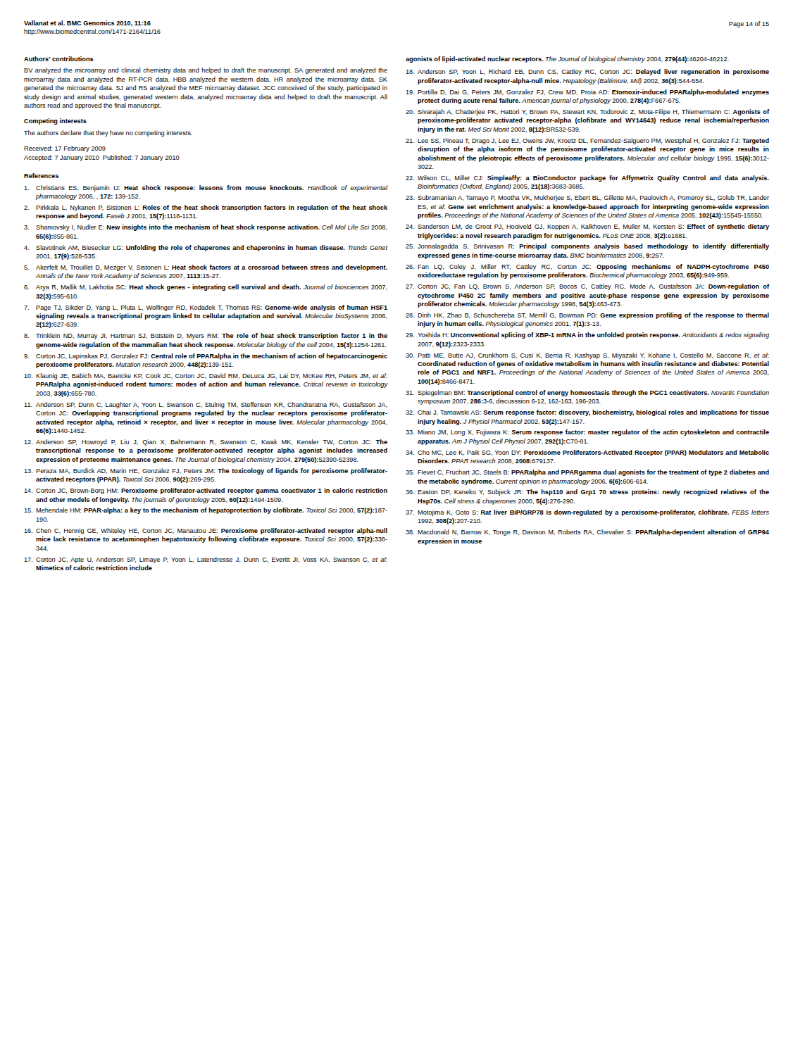Vallanat et al. BMC Genomics 2010, 11:16
http://www.biomedcentral.com/1471-2164/11/16
Page 14 of 15
Authors' contributions
BV analyzed the microarray and clinical chemistry data and helped to draft the manuscript. SA generated and analyzed the microarray data and analyzed the RT-PCR data. HBB analyzed the western data. HR analyzed the microarray data. SK generated the microarray data. SJ and RS analyzed the MEF microarray dataset. JCC conceived of the study, participated in study design and animal studies, generated western data, analyzed microarray data and helped to draft the manuscript. All authors read and approved the final manuscript.
Competing interests
The authors declare that they have no competing interests.
Received: 17 February 2009
Accepted: 7 January 2010 Published: 7 January 2010
References
Christians ES, Benjamin IJ: Heat shock response: lessons from mouse knockouts. Handbook of experimental pharmacology 2006, , 172: 139-152.
Pirkkala L, Nykanen P, Sistonen L: Roles of the heat shock transcription factors in regulation of the heat shock response and beyond. Faseb J 2001, 15(7): 1118-1131.
Shamovsky I, Nudler E: New insights into the mechanism of heat shock response activation. Cell Mol Life Sci 2008, 65(6): 855-861.
Slavotinek AM, Biesecker LG: Unfolding the role of chaperones and chaperonins in human disease. Trends Genet 2001, 17(9): 528-535.
Akerfelt M, Trouillet D, Mezger V, Sistonen L: Heat shock factors at a crossroad between stress and development. Annals of the New York Academy of Sciences 2007, 1113: 15-27.
Arya R, Mallik M, Lakhotia SC: Heat shock genes - integrating cell survival and death. Journal of biosciences 2007, 32(3): 595-610.
Page TJ, Sikder D, Yang L, Pluta L, Wolfinger RD, Kodadek T, Thomas RS: Genome-wide analysis of human HSF1 signaling reveals a transcriptional program linked to cellular adaptation and survival. Molecular bioSystems 2006, 2(12): 627-639.
Trinklein ND, Murray JI, Hartman SJ, Botstein D, Myers RM: The role of heat shock transcription factor 1 in the genome-wide regulation of the mammalian heat shock response. Molecular biology of the cell 2004, 15(3): 1254-1261.
Corton JC, Lapinskas PJ, Gonzalez FJ: Central role of PPARalpha in the mechanism of action of hepatocarcinogenic peroxisome proliferators. Mutation research 2000, 448(2): 139-151.
Klaunig JE, Babich MA, Baetcke KP, Cook JC, Corton JC, David RM, DeLuca JG, Lai DY, McKee RH, Peters JM, et al: PPARalpha agonist-induced rodent tumors: modes of action and human relevance. Critical reviews in toxicology 2003, 33(6): 655-780.
Anderson SP, Dunn C, Laughter A, Yoon L, Swanson C, Stulnig TM, Steffensen KR, Chandraratna RA, Gustafsson JA, Corton JC: Overlapping transcriptional programs regulated by the nuclear receptors peroxisome proliferator-activated receptor alpha, retinoid × receptor, and liver × receptor in mouse liver. Molecular pharmacology 2004, 66(6): 1440-1452.
Anderson SP, Howroyd P, Liu J, Qian X, Bahnemann R, Swanson C, Kwak MK, Kensler TW, Corton JC: The transcriptional response to a peroxisome proliferator-activated receptor alpha agonist includes increased expression of proteome maintenance genes. The Journal of biological chemistry 2004, 279(50): 52390-52398.
Peraza MA, Burdick AD, Marin HE, Gonzalez FJ, Peters JM: The toxicology of ligands for peroxisome proliferator-activated receptors (PPAR). Toxicol Sci 2006, 90(2): 269-295.
Corton JC, Brown-Borg HM: Peroxisome proliferator-activated receptor gamma coactivator 1 in caloric restriction and other models of longevity. The journals of gerontology 2005, 60(12): 1494-1509.
Mehendale HM: PPAR-alpha: a key to the mechanism of hepatoprotection by clofibrate. Toxicol Sci 2000, 57(2): 187-190.
Chen C, Hennig GE, Whiteley HE, Corton JC, Manautou JE: Peroxisome proliferator-activated receptor alpha-null mice lack resistance to acetaminophen hepatotoxicity following clofibrate exposure. Toxicol Sci 2000, 57(2): 338-344.
Corton JC, Apte U, Anderson SP, Limaye P, Yoon L, Latendresse J, Dunn C, Everitt JI, Voss KA, Swanson C, et al: Mimetics of caloric restriction include
agonists of lipid-activated nuclear receptors. The Journal of biological chemistry 2004, 279(44): 46204-46212.
Anderson SP, Yoon L, Richard EB, Dunn CS, Cattley RC, Corton JC: Delayed liver regeneration in peroxisome proliferator-activated receptor-alpha-null mice. Hepatology (Baltimore, Md) 2002, 36(3): 544-554.
Portilla D, Dai G, Peters JM, Gonzalez FJ, Crew MD, Proia AD: Etomoxir-induced PPARalpha-modulated enzymes protect during acute renal failure. American journal of physiology 2000, 278(4): F667-675.
Sivarajah A, Chatterjee PK, Hattori Y, Brown PA, Stewart KN, Todorovic Z, Mota-Filipe H, Thiemermann C: Agonists of peroxisome-proliferator activated receptor-alpha (clofibrate and WY14643) reduce renal ischemia/reperfusion injury in the rat. Med Sci Monit 2002, 8(12): BR532-539.
Lee SS, Pineau T, Drago J, Lee EJ, Owens JW, Kroetz DL, Fernandez-Salguero PM, Westphal H, Gonzalez FJ: Targeted disruption of the alpha isoform of the peroxisome proliferator-activated receptor gene in mice results in abolishment of the pleiotropic effects of peroxisome proliferators. Molecular and cellular biology 1995, 15(6): 3012-3022.
Wilson CL, Miller CJ: Simpleaffy: a BioConductor package for Affymetrix Quality Control and data analysis. Bioinformatics (Oxford, England) 2005, 21(18): 3683-3685.
Subramanian A, Tamayo P, Mootha VK, Mukherjee S, Ebert BL, Gillette MA, Paulovich A, Pomeroy SL, Golub TR, Lander ES, et al: Gene set enrichment analysis: a knowledge-based approach for interpreting genome-wide expression profiles. Proceedings of the National Academy of Sciences of the United States of America 2005, 102(43): 15545-15550.
Sanderson LM, de Groot PJ, Hooiveld GJ, Koppen A, Kalkhoven E, Muller M, Kersten S: Effect of synthetic dietary triglycerides: a novel research paradigm for nutrigenomics. PLoS ONE 2008, 3(2): e1681.
Jonnalagadda S, Srinivasan R: Principal components analysis based methodology to identify differentially expressed genes in time-course microarray data. BMC bioinformatics 2008, 9: 267.
Fan LQ, Coley J, Miller RT, Cattley RC, Corton JC: Opposing mechanisms of NADPH-cytochrome P450 oxidoreductase regulation by peroxisome proliferators. Biochemical pharmacology 2003, 65(6): 949-959.
Corton JC, Fan LQ, Brown S, Anderson SP, Bocos C, Cattley RC, Mode A, Gustafsson JA: Down-regulation of cytochrome P450 2C family members and positive acute-phase response gene expression by peroxisome proliferator chemicals. Molecular pharmacology 1998, 54(3): 463-473.
Dinh HK, Zhao B, Schuschereba ST, Merrill G, Bowman PD: Gene expression profiling of the response to thermal injury in human cells. Physiological genomics 2001, 7(1): 3-13.
Yoshida H: Unconventional splicing of XBP-1 mRNA in the unfolded protein response. Antioxidants & redox signaling 2007, 9(12): 2323-2333.
Patti ME, Butte AJ, Crunkhorn S, Cusi K, Berria R, Kashyap S, Miyazaki Y, Kohane I, Costello M, Saccone R, et al: Coordinated reduction of genes of oxidative metabolism in humans with insulin resistance and diabetes: Potential role of PGC1 and NRF1. Proceedings of the National Academy of Sciences of the United States of America 2003, 100(14): 8466-8471.
Spiegelman BM: Transcriptional control of energy homeostasis through the PGC1 coactivators. Novartis Foundation symposium 2007, 286: 3-6, discusssion 6-12, 162-163, 196-203.
Chai J, Tarnawski AS: Serum response factor: discovery, biochemistry, biological roles and implications for tissue injury healing. J Physiol Pharmacol 2002, 53(2): 147-157.
Miano JM, Long X, Fujiwara K: Serum response factor: master regulator of the actin cytoskeleton and contractile apparatus. Am J Physiol Cell Physiol 2007, 292(1): C70-81.
Cho MC, Lee K, Paik SG, Yoon DY: Peroxisome Proliferators-Activated Receptor (PPAR) Modulators and Metabolic Disorders. PPAR research 2008, 2008: 679137.
Fievet C, Fruchart JC, Staels B: PPARalpha and PPARgamma dual agonists for the treatment of type 2 diabetes and the metabolic syndrome. Current opinion in pharmacology 2006, 6(6): 606-614.
Easton DP, Kaneko Y, Subjeck JR: The hsp110 and Grp1 70 stress proteins: newly recognized relatives of the Hsp70s. Cell stress & chaperones 2000, 5(4): 276-290.
Motojima K, Goto S: Rat liver BiP/GRP78 is down-regulated by a peroxisome-proliferator, clofibrate. FEBS letters 1992, 308(2): 207-210.
Macdonald N, Barrow K, Tonge R, Davison M, Roberts RA, Chevalier S: PPARalpha-dependent alteration of GRP94 expression in mouse